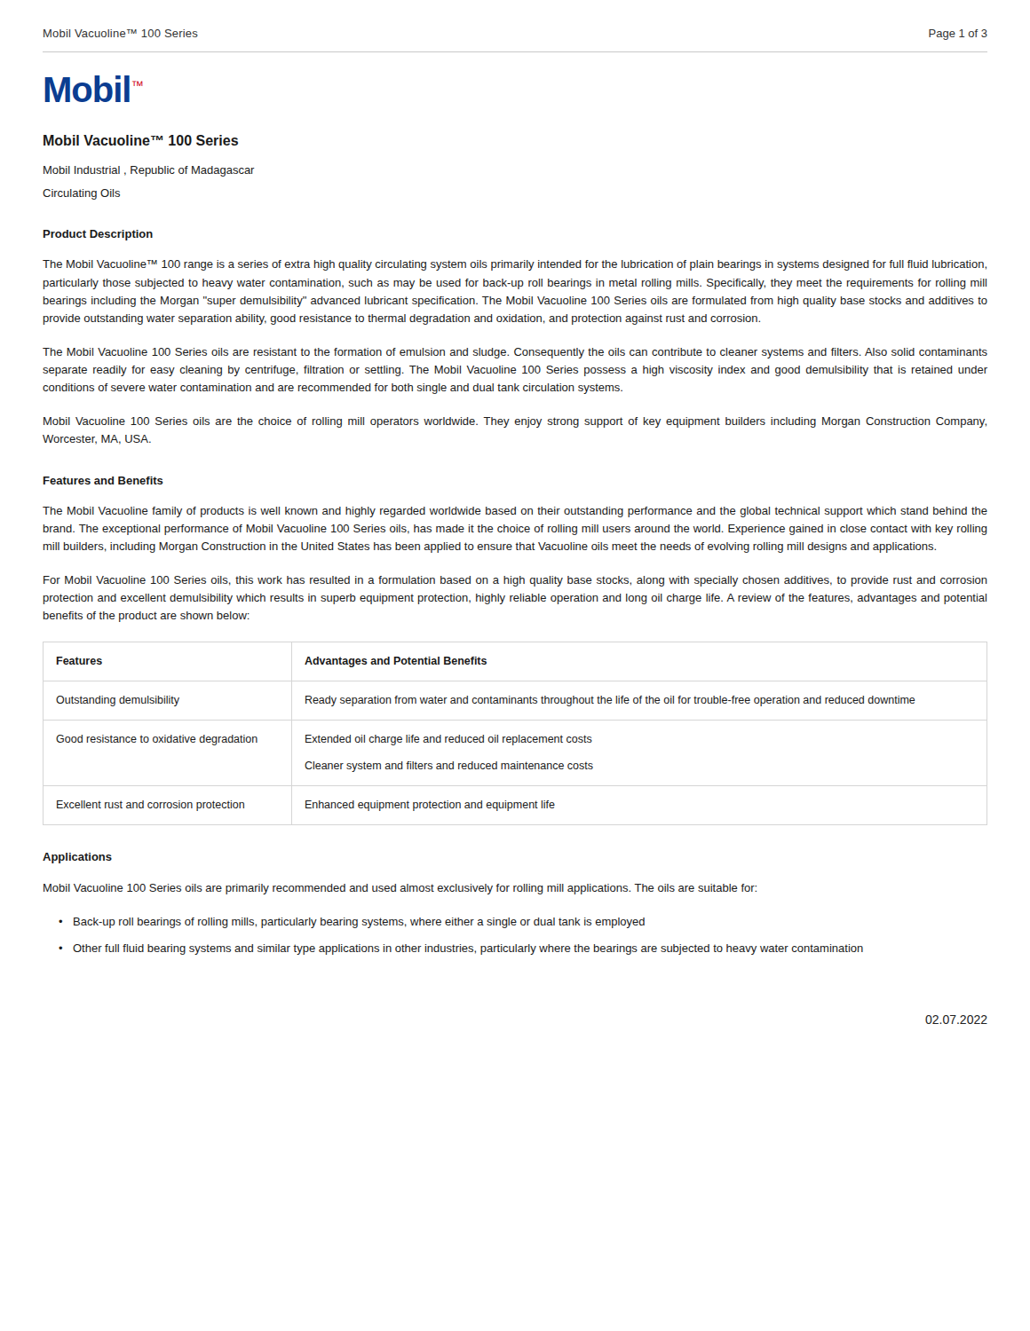Mobil Vacuoline™ 100 Series Page 1 of 3
Mobil™
Mobil Vacuoline™ 100 Series
Mobil Industrial , Republic of Madagascar
Circulating Oils
Product Description
The Mobil Vacuoline™ 100 range is a series of extra high quality circulating system oils primarily intended for the lubrication of plain bearings in systems designed for full fluid lubrication, particularly those subjected to heavy water contamination, such as may be used for back-up roll bearings in metal rolling mills. Specifically, they meet the requirements for rolling mill bearings including the Morgan "super demulsibility" advanced lubricant specification. The Mobil Vacuoline 100 Series oils are formulated from high quality base stocks and additives to provide outstanding water separation ability, good resistance to thermal degradation and oxidation, and protection against rust and corrosion.
The Mobil Vacuoline 100 Series oils are resistant to the formation of emulsion and sludge. Consequently the oils can contribute to cleaner systems and filters. Also solid contaminants separate readily for easy cleaning by centrifuge, filtration or settling. The Mobil Vacuoline 100 Series possess a high viscosity index and good demulsibility that is retained under conditions of severe water contamination and are recommended for both single and dual tank circulation systems.
Mobil Vacuoline 100 Series oils are the choice of rolling mill operators worldwide. They enjoy strong support of key equipment builders including Morgan Construction Company, Worcester, MA, USA.
Features and Benefits
The Mobil Vacuoline family of products is well known and highly regarded worldwide based on their outstanding performance and the global technical support which stand behind the brand. The exceptional performance of Mobil Vacuoline 100 Series oils, has made it the choice of rolling mill users around the world. Experience gained in close contact with key rolling mill builders, including Morgan Construction in the United States has been applied to ensure that Vacuoline oils meet the needs of evolving rolling mill designs and applications.
For Mobil Vacuoline 100 Series oils, this work has resulted in a formulation based on a high quality base stocks, along with specially chosen additives, to provide rust and corrosion protection and excellent demulsibility which results in superb equipment protection, highly reliable operation and long oil charge life. A review of the features, advantages and potential benefits of the product are shown below:
| Features | Advantages and Potential Benefits |
| --- | --- |
| Outstanding demulsibility | Ready separation from water and contaminants throughout the life of the oil for trouble-free operation and reduced downtime |
| Good resistance to oxidative degradation | Extended oil charge life and reduced oil replacement costs Cleaner system and filters and reduced maintenance costs |
| Excellent rust and corrosion protection | Enhanced equipment protection and equipment life |
Applications
Mobil Vacuoline 100 Series oils are primarily recommended and used almost exclusively for rolling mill applications. The oils are suitable for:
Back-up roll bearings of rolling mills, particularly bearing systems, where either a single or dual tank is employed
Other full fluid bearing systems and similar type applications in other industries, particularly where the bearings are subjected to heavy water contamination
02.07.2022